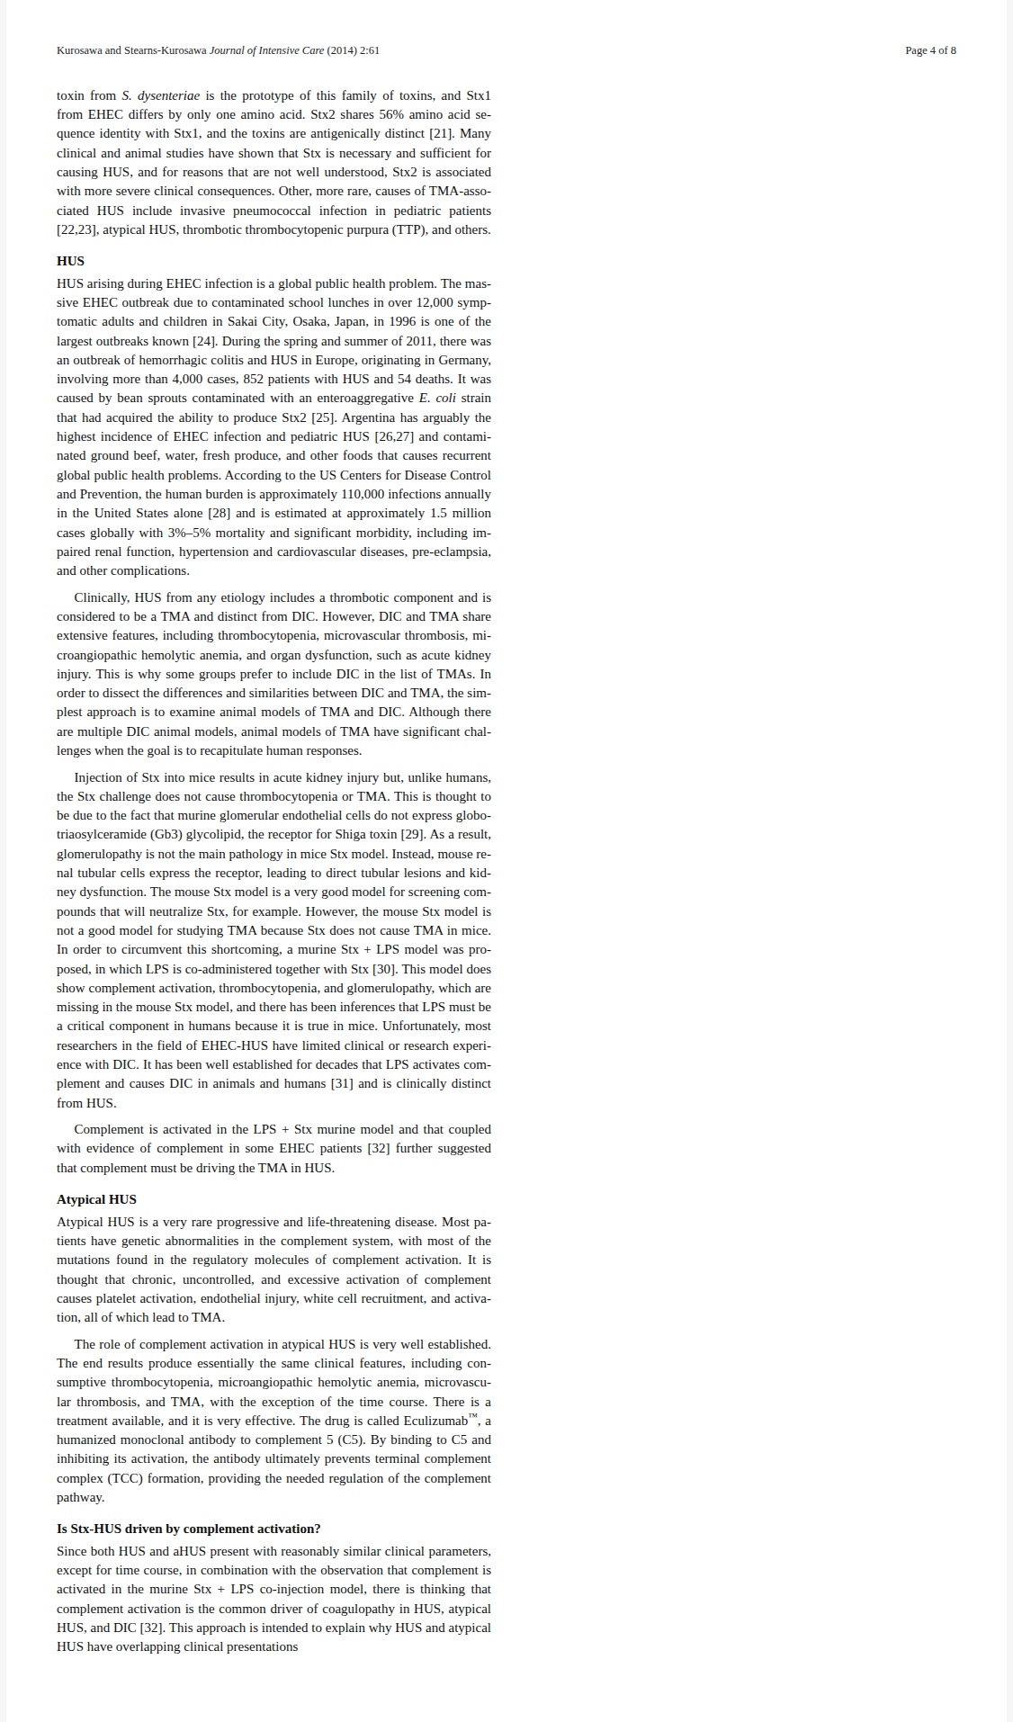Kurosawa and Stearns-Kurosawa Journal of Intensive Care (2014) 2:61 Page 4 of 8
toxin from S. dysenteriae is the prototype of this family of toxins, and Stx1 from EHEC differs by only one amino acid. Stx2 shares 56% amino acid sequence identity with Stx1, and the toxins are antigenically distinct [21]. Many clinical and animal studies have shown that Stx is necessary and sufficient for causing HUS, and for reasons that are not well understood, Stx2 is associated with more severe clinical consequences. Other, more rare, causes of TMA-associated HUS include invasive pneumococcal infection in pediatric patients [22,23], atypical HUS, thrombotic thrombocytopenic purpura (TTP), and others.
HUS
HUS arising during EHEC infection is a global public health problem. The massive EHEC outbreak due to contaminated school lunches in over 12,000 symptomatic adults and children in Sakai City, Osaka, Japan, in 1996 is one of the largest outbreaks known [24]. During the spring and summer of 2011, there was an outbreak of hemorrhagic colitis and HUS in Europe, originating in Germany, involving more than 4,000 cases, 852 patients with HUS and 54 deaths. It was caused by bean sprouts contaminated with an enteroaggregative E. coli strain that had acquired the ability to produce Stx2 [25]. Argentina has arguably the highest incidence of EHEC infection and pediatric HUS [26,27] and contaminated ground beef, water, fresh produce, and other foods that causes recurrent global public health problems. According to the US Centers for Disease Control and Prevention, the human burden is approximately 110,000 infections annually in the United States alone [28] and is estimated at approximately 1.5 million cases globally with 3%–5% mortality and significant morbidity, including impaired renal function, hypertension and cardiovascular diseases, pre-eclampsia, and other complications.
Clinically, HUS from any etiology includes a thrombotic component and is considered to be a TMA and distinct from DIC. However, DIC and TMA share extensive features, including thrombocytopenia, microvascular thrombosis, microangiopathic hemolytic anemia, and organ dysfunction, such as acute kidney injury. This is why some groups prefer to include DIC in the list of TMAs. In order to dissect the differences and similarities between DIC and TMA, the simplest approach is to examine animal models of TMA and DIC. Although there are multiple DIC animal models, animal models of TMA have significant challenges when the goal is to recapitulate human responses.
Injection of Stx into mice results in acute kidney injury but, unlike humans, the Stx challenge does not cause thrombocytopenia or TMA. This is thought to be due to the fact that murine glomerular endothelial cells do not express globotriaosylceramide (Gb3) glycolipid, the receptor for Shiga toxin [29]. As a result, glomerulopathy is not the main pathology in mice Stx model. Instead, mouse renal tubular cells express the receptor, leading to direct tubular lesions and kidney dysfunction. The mouse Stx model is a very good model for screening compounds that will neutralize Stx, for example. However, the mouse Stx model is not a good model for studying TMA because Stx does not cause TMA in mice. In order to circumvent this shortcoming, a murine Stx + LPS model was proposed, in which LPS is co-administered together with Stx [30]. This model does show complement activation, thrombocytopenia, and glomerulopathy, which are missing in the mouse Stx model, and there has been inferences that LPS must be a critical component in humans because it is true in mice. Unfortunately, most researchers in the field of EHEC-HUS have limited clinical or research experience with DIC. It has been well established for decades that LPS activates complement and causes DIC in animals and humans [31] and is clinically distinct from HUS.
Complement is activated in the LPS + Stx murine model and that coupled with evidence of complement in some EHEC patients [32] further suggested that complement must be driving the TMA in HUS.
Atypical HUS
Atypical HUS is a very rare progressive and life-threatening disease. Most patients have genetic abnormalities in the complement system, with most of the mutations found in the regulatory molecules of complement activation. It is thought that chronic, uncontrolled, and excessive activation of complement causes platelet activation, endothelial injury, white cell recruitment, and activation, all of which lead to TMA.
The role of complement activation in atypical HUS is very well established. The end results produce essentially the same clinical features, including consumptive thrombocytopenia, microangiopathic hemolytic anemia, microvascular thrombosis, and TMA, with the exception of the time course. There is a treatment available, and it is very effective. The drug is called Eculizumab™, a humanized monoclonal antibody to complement 5 (C5). By binding to C5 and inhibiting its activation, the antibody ultimately prevents terminal complement complex (TCC) formation, providing the needed regulation of the complement pathway.
Is Stx-HUS driven by complement activation?
Since both HUS and aHUS present with reasonably similar clinical parameters, except for time course, in combination with the observation that complement is activated in the murine Stx + LPS co-injection model, there is thinking that complement activation is the common driver of coagulopathy in HUS, atypical HUS, and DIC [32]. This approach is intended to explain why HUS and atypical HUS have overlapping clinical presentations